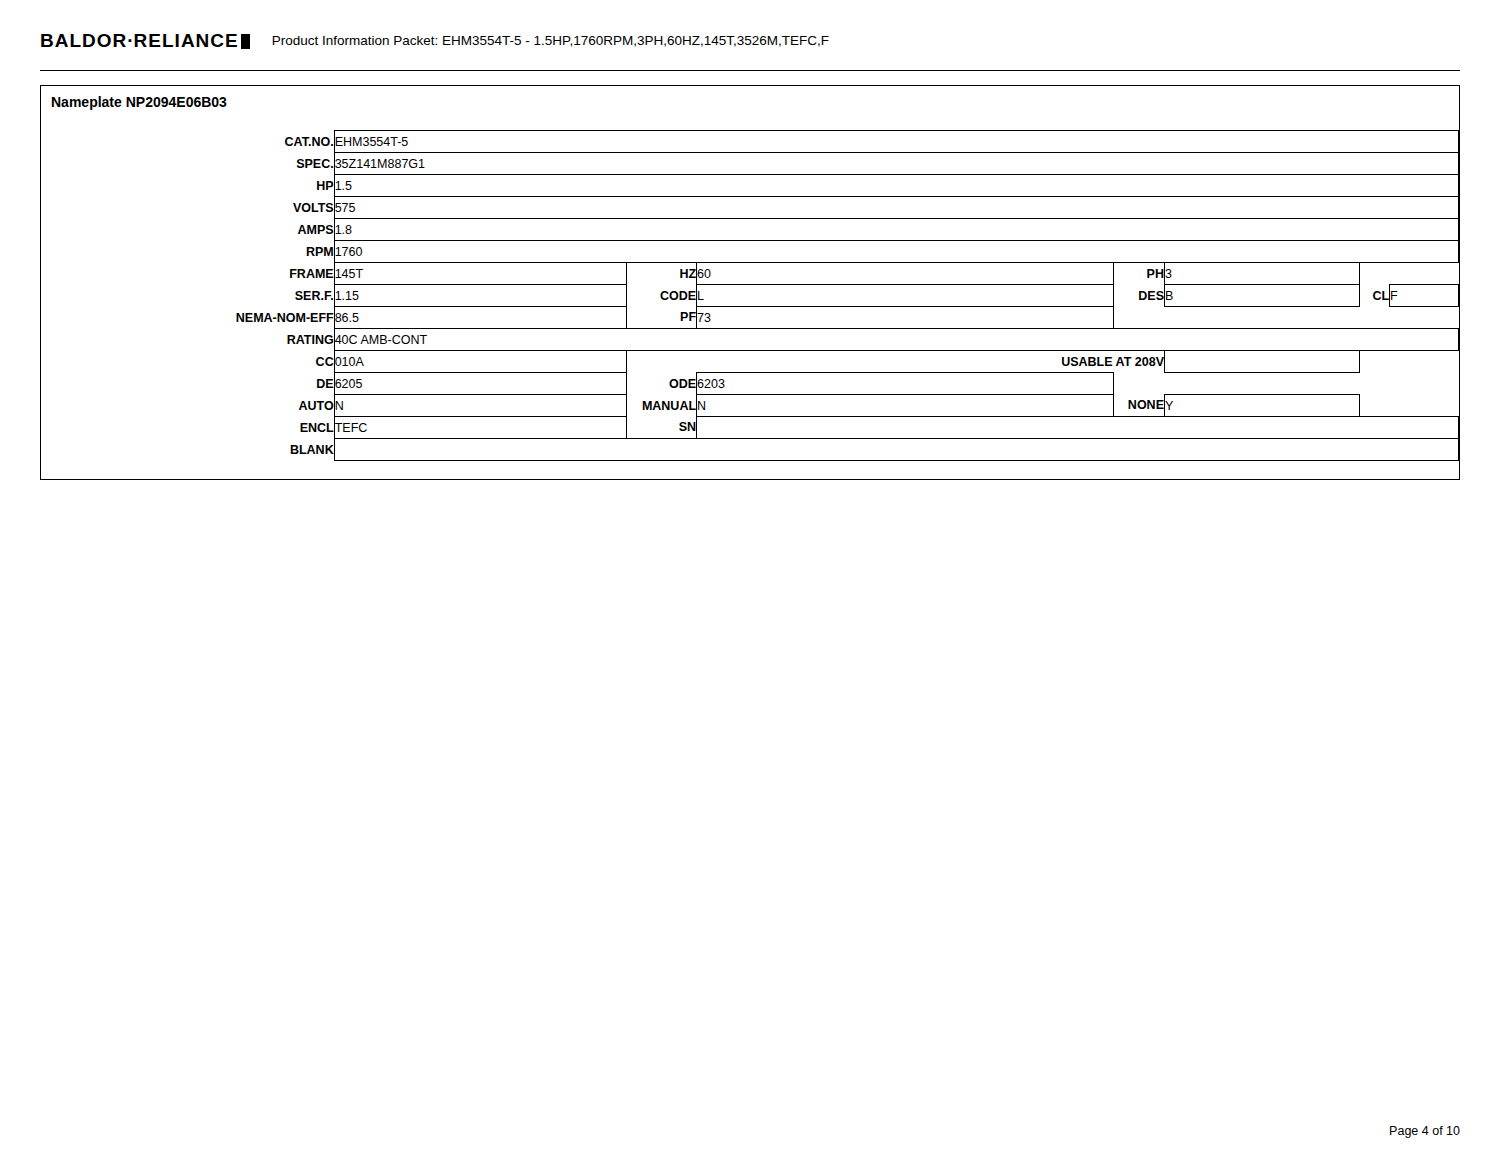BALDOR·RELIANCE
Product Information Packet: EHM3554T-5 - 1.5HP,1760RPM,3PH,60HZ,145T,3526M,TEFC,F
Nameplate NP2094E06B03
| CAT.NO. | EHM3554T-5 |
| SPEC. | 35Z141M887G1 |
| HP | 1.5 |
| VOLTS | 575 |
| AMPS | 1.8 |
| RPM | 1760 |
| FRAME | 145T | HZ | 60 | PH | 3 |
| SER.F. | 1.15 | CODE | L | DES | B | CL | F |
| NEMA-NOM-EFF | 86.5 | PF | 73 |
| RATING | 40C AMB-CONT |
| CC | 010A | USABLE AT 208V | |
| DE | 6205 | ODE | 6203 |
| AUTO | N | MANUAL | N | NONE | Y |
| ENCL | TEFC | SN | |
| BLANK | |
Page 4 of 10